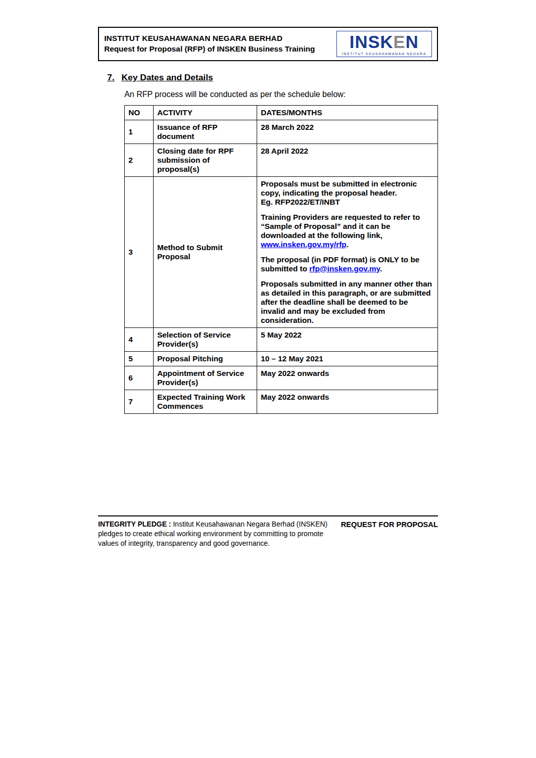INSTITUT KEUSAHAWANAN NEGARA BERHAD
Request for Proposal (RFP) of INSKEN Business Training
INSKEN
INSTITUT KEUSAHAWANAN NEGARA
7. Key Dates and Details
An RFP process will be conducted as per the schedule below:
| NO | ACTIVITY | DATES/MONTHS |
| --- | --- | --- |
| 1 | Issuance of RFP document | 28 March 2022 |
| 2 | Closing date for RPF submission of proposal(s) | 28 April 2022 |
| 3 | Method to Submit Proposal | Proposals must be submitted in electronic copy, indicating the proposal header. Eg. RFP2022/ET/INBT Training Providers are requested to refer to “Sample of Proposal” and it can be downloaded at the following link, www.insken.gov.my/rfp . The proposal (in PDF format) is ONLY to be submitted to rfp@insken.gov.my . Proposals submitted in any manner other than as detailed in this paragraph, or are submitted after the deadline shall be deemed to be invalid and may be excluded from consideration. |
| 4 | Selection of Service Provider(s) | 5 May 2022 |
| 5 | Proposal Pitching | 10 – 12 May 2021 |
| 6 | Appointment of Service Provider(s) | May 2022 onwards |
| 7 | Expected Training Work Commences | May 2022 onwards |
INTEGRITY PLEDGE : Institut Keusahawanan Negara Berhad (INSKEN) pledges to create ethical working environment by committing to promote values of integrity, transparency and good governance.
REQUEST FOR PROPOSAL